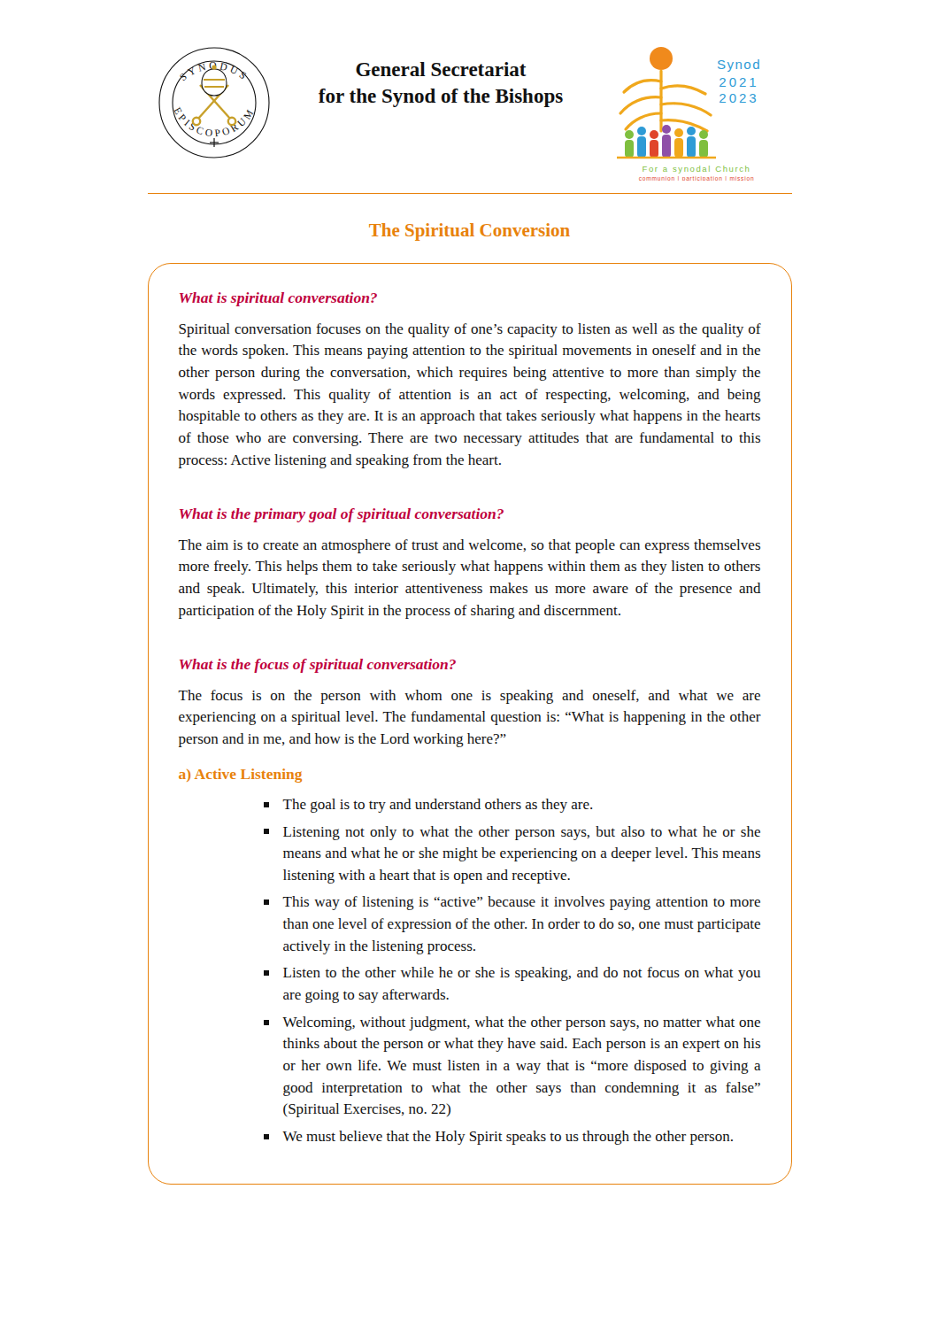SYNODUS EPISCOPORUM
General Secretariat
for the Synod of the Bishops
Synod 2021 2023 For a synodal Church communion | participation | mission
The Spiritual Conversion
What is spiritual conversation?
Spiritual conversation focuses on the quality of one’s capacity to listen as well as the quality of the words spoken. This means paying attention to the spiritual movements in oneself and in the other person during the conversation, which requires being attentive to more than simply the words expressed. This quality of attention is an act of respecting, welcoming, and being hospitable to others as they are. It is an approach that takes seriously what happens in the hearts of those who are conversing. There are two necessary attitudes that are fundamental to this process: Active listening and speaking from the heart.
What is the primary goal of spiritual conversation?
The aim is to create an atmosphere of trust and welcome, so that people can express themselves more freely. This helps them to take seriously what happens within them as they listen to others and speak. Ultimately, this interior attentiveness makes us more aware of the presence and participation of the Holy Spirit in the process of sharing and discernment.
What is the focus of spiritual conversation?
The focus is on the person with whom one is speaking and oneself, and what we are experiencing on a spiritual level. The fundamental question is: “What is happening in the other person and in me, and how is the Lord working here?”
a) Active Listening
The goal is to try and understand others as they are.
Listening not only to what the other person says, but also to what he or she means and what he or she might be experiencing on a deeper level. This means listening with a heart that is open and receptive.
This way of listening is “active” because it involves paying attention to more than one level of expression of the other. In order to do so, one must participate actively in the listening process.
Listen to the other while he or she is speaking, and do not focus on what you are going to say afterwards.
Welcoming, without judgment, what the other person says, no matter what one thinks about the person or what they have said. Each person is an expert on his or her own life. We must listen in a way that is “more disposed to giving a good interpretation to what the other says than condemning it as false” (Spiritual Exercises, no. 22)
We must believe that the Holy Spirit speaks to us through the other person.